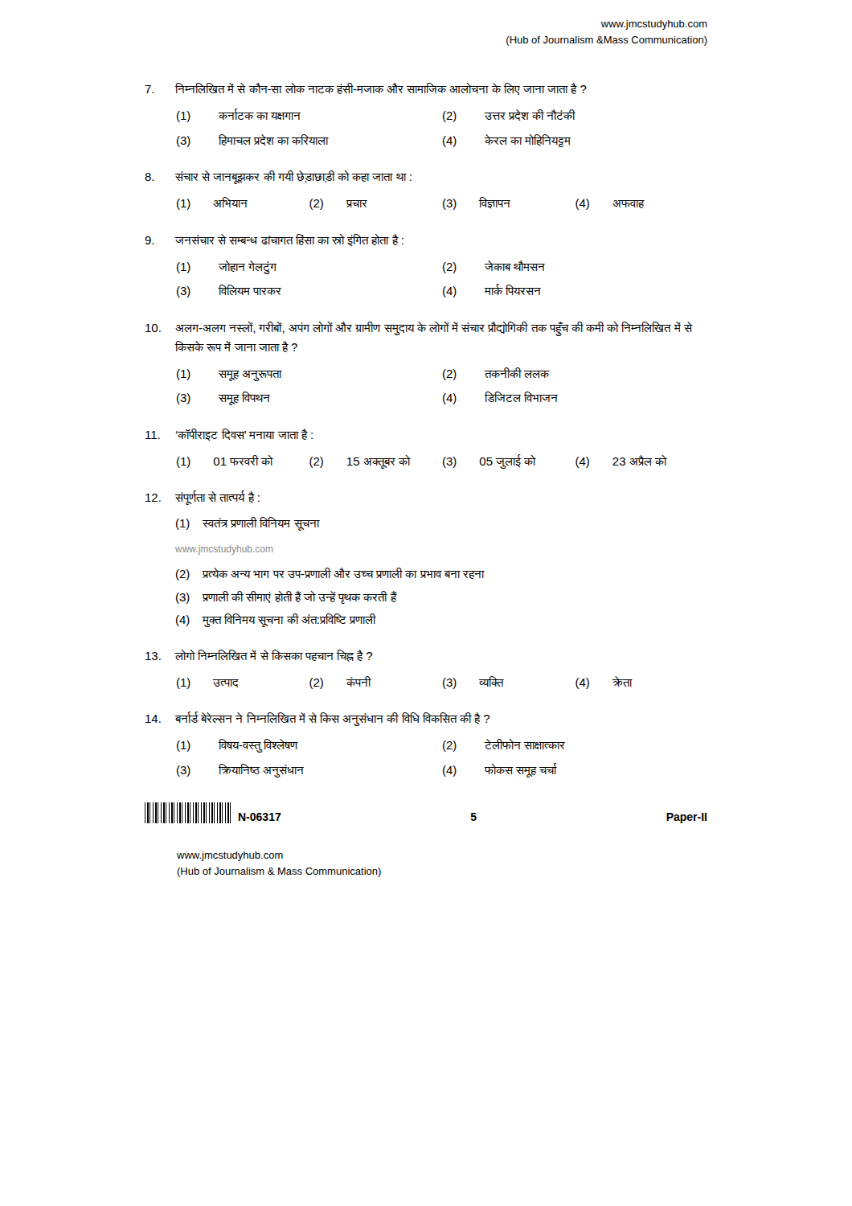www.jmcstudyhub.com
(Hub of Journalism &Mass Communication)
7.
निम्नलिखित में से कौन-सा लोक नाटक हंसी-मजाक और सामाजिक आलोचना के लिए जाना जाता है ?
| (1) | कर्नाटक का यक्षगान | (2) | उत्तर प्रदेश की नौटंकी |
| (3) | हिमाचल प्रदेश का करियाला | (4) | केरल का मोहिनियट्टम |
8.
संचार से जानबूझकर की गयी छेड़ाछाड़ी को कहा जाता था :
| (1) | अभियान | (2) | प्रचार | (3) | विज्ञापन | (4) | अफवाह |
9.
जनसंचार से सम्बन्ध ढांचागत हिंसा का स्रो इंगित होता है :
| (1) | जोहान गेलटुंग | (2) | जेकाब थौमसन |
| (3) | विलियम पारकर | (4) | मार्क पियरसन |
10.
अलग-अलग नस्लों, गरीबों, अपंग लोगों और ग्रामीण समुदाय के लोगों में संचार प्रौद्योगिकी तक पहुँच की कमी को निम्नलिखित में से किसके रूप में जाना जाता है ?
| (1) | समूह अनुरूपता | (2) | तकनीकी ललक |
| (3) | समूह विपथन | (4) | डिजिटल विभाजन |
11.
‘कॉपीराइट दिवस’ मनाया जाता है :
| (1) | 01 फरवरी को | (2) | 15 अक्तूबर को | (3) | 05 जुलाई को | (4) | 23 अप्रैल को |
12.
संपूर्णता से तात्पर्य है :
(1) स्वतंत्र प्रणाली विनियम सूचना
www.jmcstudyhub.com
(2) प्रत्येक अन्य भाग पर उप-प्रणाली और उच्च प्रणाली का प्रभाव बना रहना
(3) प्रणाली की सीमाएं होती हैं जो उन्हें पृथक करती हैं
(4) मुक्त विनिमय सूचना की अंत:प्रविष्टि प्रणाली
13.
लोगो निम्नलिखित में से किसका पहचान चिह्न है ?
| (1) | उत्पाद | (2) | कंपनी | (3) | व्यक्ति | (4) | क्रेता |
14.
बर्नार्ड बेरेल्सन ने निम्नलिखित में से किस अनुसंधान की विधि विकसित की है ?
| (1) | विषय-वस्तु विश्लेषण | (2) | टेलीफोन साक्षात्कार |
| (3) | क्रियानिष्ठ अनुसंधान | (4) | फोकस समूह चर्चा |
N-06317
5
Paper-II
www.jmcstudyhub.com
(Hub of Journalism & Mass Communication)